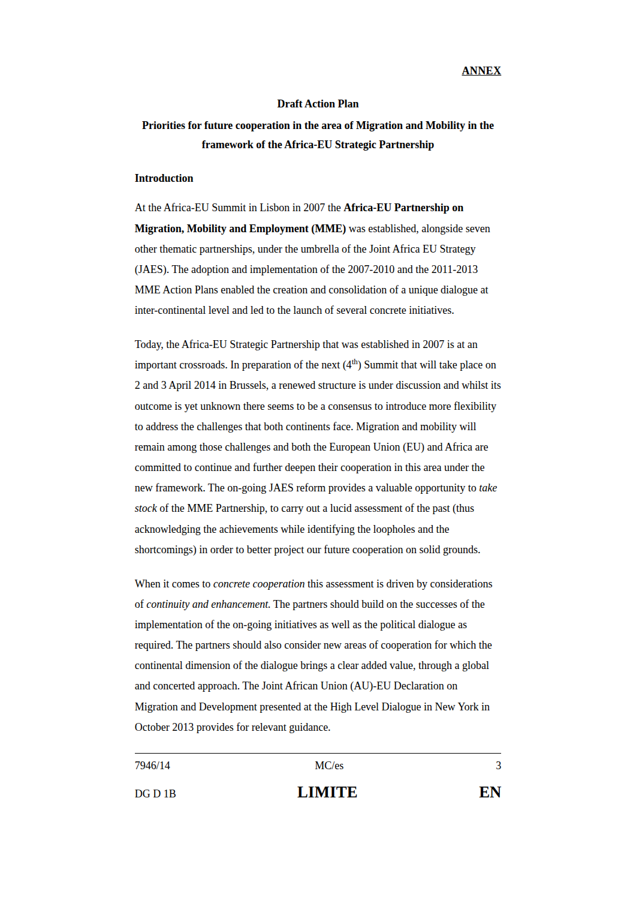ANNEX
Draft Action Plan
Priorities for future cooperation in the area of Migration and Mobility in the framework of the Africa-EU Strategic Partnership
Introduction
At the Africa-EU Summit in Lisbon in 2007 the Africa-EU Partnership on Migration, Mobility and Employment (MME) was established, alongside seven other thematic partnerships, under the umbrella of the Joint Africa EU Strategy (JAES). The adoption and implementation of the 2007-2010 and the 2011-2013 MME Action Plans enabled the creation and consolidation of a unique dialogue at inter-continental level and led to the launch of several concrete initiatives.
Today, the Africa-EU Strategic Partnership that was established in 2007 is at an important crossroads. In preparation of the next (4th) Summit that will take place on 2 and 3 April 2014 in Brussels, a renewed structure is under discussion and whilst its outcome is yet unknown there seems to be a consensus to introduce more flexibility to address the challenges that both continents face. Migration and mobility will remain among those challenges and both the European Union (EU) and Africa are committed to continue and further deepen their cooperation in this area under the new framework. The on-going JAES reform provides a valuable opportunity to take stock of the MME Partnership, to carry out a lucid assessment of the past (thus acknowledging the achievements while identifying the loopholes and the shortcomings) in order to better project our future cooperation on solid grounds.
When it comes to concrete cooperation this assessment is driven by considerations of continuity and enhancement. The partners should build on the successes of the implementation of the on-going initiatives as well as the political dialogue as required. The partners should also consider new areas of cooperation for which the continental dimension of the dialogue brings a clear added value, through a global and concerted approach. The Joint African Union (AU)-EU Declaration on Migration and Development presented at the High Level Dialogue in New York in October 2013 provides for relevant guidance.
7946/14
MC/es
3
DG D 1B
LIMITE
EN